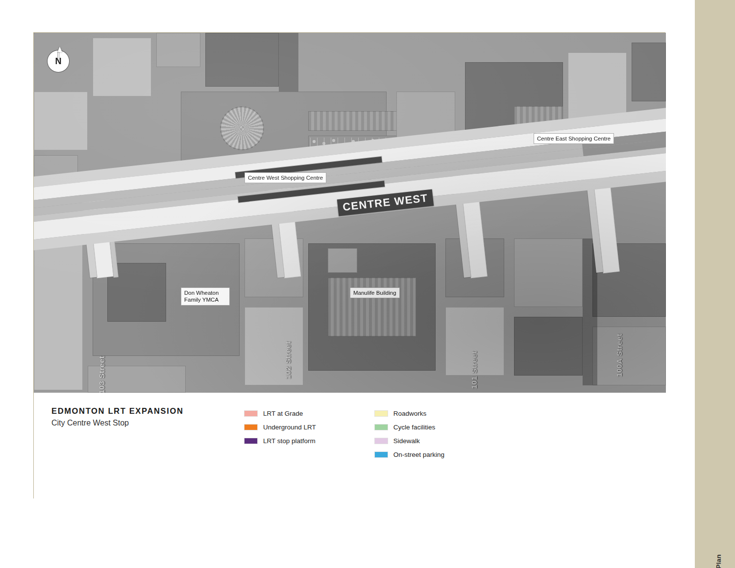CENTRE WEST
Centre West Shopping Centre
Centre East Shopping Centre
Don Wheaton Family YMCA
Manulife Building
103 Street
102 Street
101 Street
100A Street
N
Edmonton LRT Expansion
City Centre West Stop
LRT at Grade
Underground LRT
LRT stop platform
Roadworks
Cycle facilities
Sidewalk
On-street parking
13 Downtown LRT Connector: Recommended Concept Plan